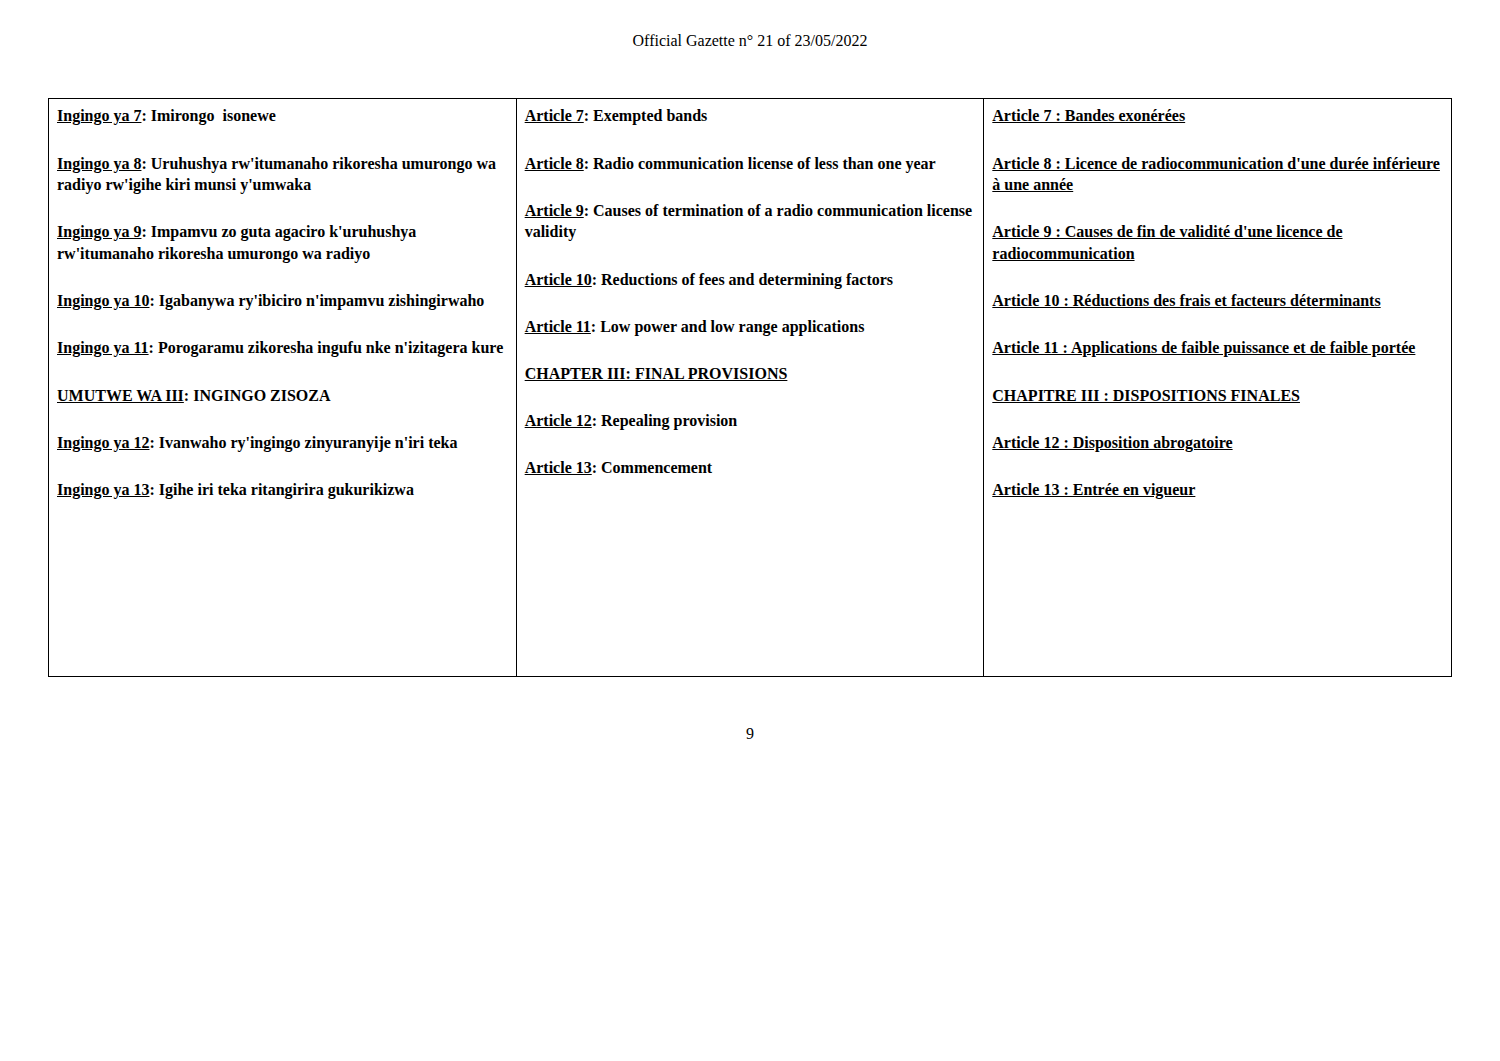Official Gazette n° 21 of 23/05/2022
| Ingingo ya 7 : Imirongo isonewe Ingingo ya 8 : Uruhushya rw'itumanaho rikoresha umurongo wa radiyo rw'igihe kiri munsi y'umwaka Ingingo ya 9 : Impamvu zo guta agaciro k'uruhushya rw'itumanaho rikoresha umurongo wa radiyo Ingingo ya 10 : Igabanywa ry'ibiciro n'impamvu zishingirwaho Ingingo ya 11 : Porogaramu zikoresha ingufu nke n'izitagera kure UMUTWE WA III : INGINGO ZISOZA Ingingo ya 12 : Ivanwaho ry'ingingo zinyuranyije n'iri teka Ingingo ya 13 : Igihe iri teka ritangirira gukurikizwa | Article 7 : Exempted bands Article 8 : Radio communication license of less than one year Article 9 : Causes of termination of a radio communication license validity Article 10 : Reductions of fees and determining factors Article 11 : Low power and low range applications CHAPTER III: FINAL PROVISIONS Article 12 : Repealing provision Article 13 : Commencement | Article 7 : Bandes exonérées Article 8 : Licence de radiocommunication d'une durée inférieure à une année Article 9 : Causes de fin de validité d'une licence de radiocommunication Article 10 : Réductions des frais et facteurs déterminants Article 11 : Applications de faible puissance et de faible portée CHAPITRE III : DISPOSITIONS FINALES Article 12 : Disposition abrogatoire Article 13 : Entrée en vigueur |
9